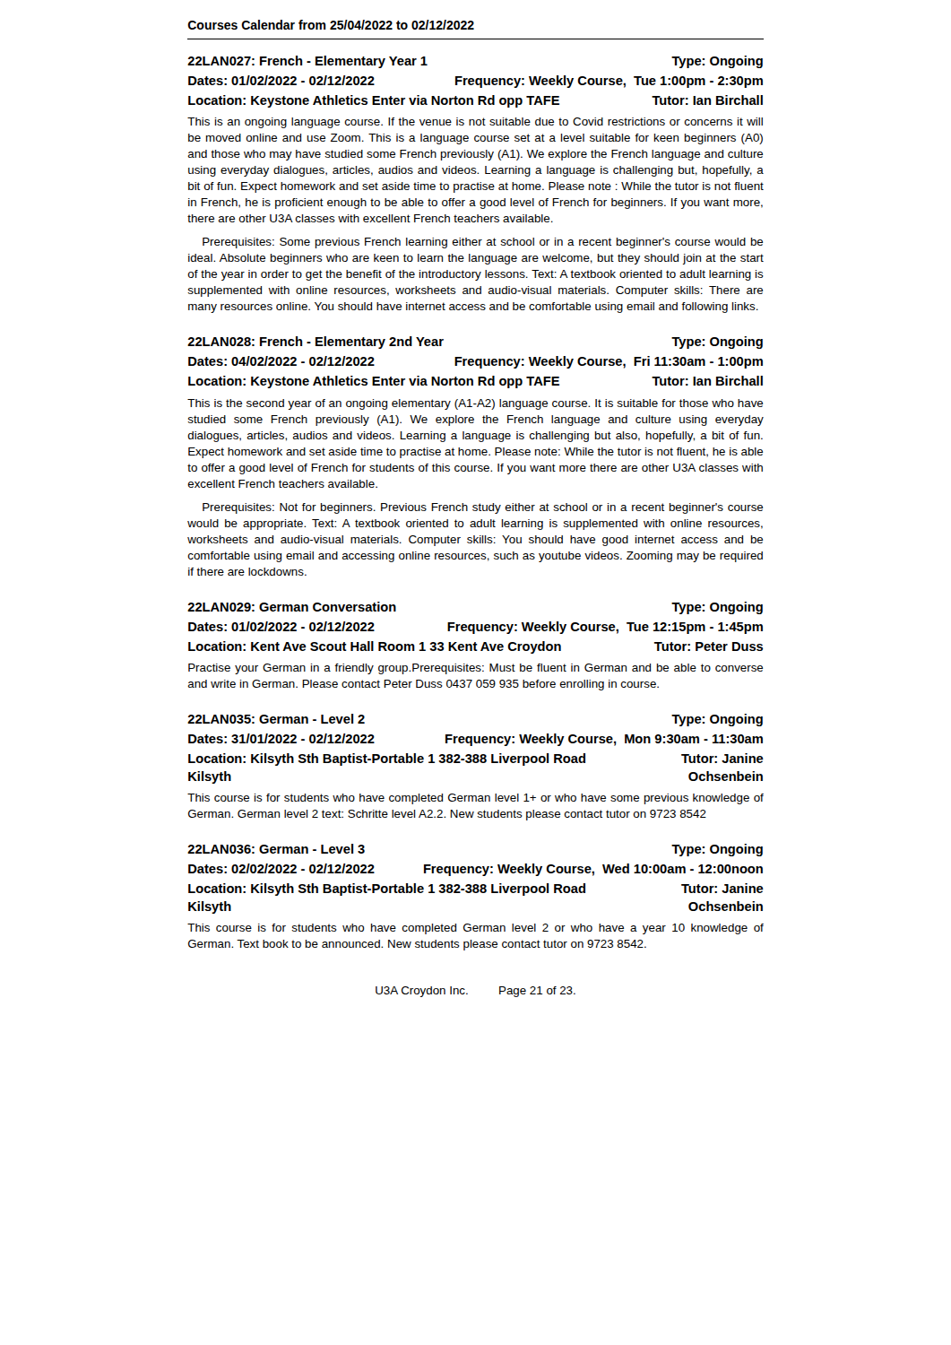Courses Calendar from 25/04/2022 to 02/12/2022
22LAN027: French - Elementary Year 1 Type: Ongoing
Dates: 01/02/2022 - 02/12/2022 Frequency: Weekly Course, Tue 1:00pm - 2:30pm
Location: Keystone Athletics Enter via Norton Rd opp TAFE Tutor: Ian Birchall
This is an ongoing language course. If the venue is not suitable due to Covid restrictions or concerns it will be moved online and use Zoom. This is a language course set at a level suitable for keen beginners (A0) and those who may have studied some French previously (A1). We explore the French language and culture using everyday dialogues, articles, audios and videos. Learning a language is challenging but, hopefully, a bit of fun. Expect homework and set aside time to practise at home. Please note : While the tutor is not fluent in French, he is proficient enough to be able to offer a good level of French for beginners. If you want more, there are other U3A classes with excellent French teachers available.
Prerequisites: Some previous French learning either at school or in a recent beginner's course would be ideal. Absolute beginners who are keen to learn the language are welcome, but they should join at the start of the year in order to get the benefit of the introductory lessons. Text: A textbook oriented to adult learning is supplemented with online resources, worksheets and audio-visual materials. Computer skills: There are many resources online. You should have internet access and be comfortable using email and following links.
22LAN028: French - Elementary 2nd Year Type: Ongoing
Dates: 04/02/2022 - 02/12/2022 Frequency: Weekly Course, Fri 11:30am - 1:00pm
Location: Keystone Athletics Enter via Norton Rd opp TAFE Tutor: Ian Birchall
This is the second year of an ongoing elementary (A1-A2) language course. It is suitable for those who have studied some French previously (A1). We explore the French language and culture using everyday dialogues, articles, audios and videos. Learning a language is challenging but also, hopefully, a bit of fun. Expect homework and set aside time to practise at home. Please note: While the tutor is not fluent, he is able to offer a good level of French for students of this course. If you want more there are other U3A classes with excellent French teachers available.
Prerequisites: Not for beginners. Previous French study either at school or in a recent beginner's course would be appropriate. Text: A textbook oriented to adult learning is supplemented with online resources, worksheets and audio-visual materials. Computer skills: You should have good internet access and be comfortable using email and accessing online resources, such as youtube videos. Zooming may be required if there are lockdowns.
22LAN029: German Conversation Type: Ongoing
Dates: 01/02/2022 - 02/12/2022 Frequency: Weekly Course, Tue 12:15pm - 1:45pm
Location: Kent Ave Scout Hall Room 1 33 Kent Ave Croydon Tutor: Peter Duss
Practise your German in a friendly group.Prerequisites: Must be fluent in German and be able to converse and write in German. Please contact Peter Duss 0437 059 935 before enrolling in course.
22LAN035: German - Level 2 Type: Ongoing
Dates: 31/01/2022 - 02/12/2022 Frequency: Weekly Course, Mon 9:30am - 11:30am
Location: Kilsyth Sth Baptist-Portable 1 382-388 Liverpool Road Kilsyth Tutor: Janine Ochsenbein
This course is for students who have completed German level 1+ or who have some previous knowledge of German. German level 2 text: Schritte level A2.2. New students please contact tutor on 9723 8542
22LAN036: German - Level 3 Type: Ongoing
Dates: 02/02/2022 - 02/12/2022 Frequency: Weekly Course, Wed 10:00am - 12:00noon
Location: Kilsyth Sth Baptist-Portable 1 382-388 Liverpool Road Kilsyth Tutor: Janine Ochsenbein
This course is for students who have completed German level 2 or who have a year 10 knowledge of German. Text book to be announced. New students please contact tutor on 9723 8542.
U3A Croydon Inc.Page 21 of 23.